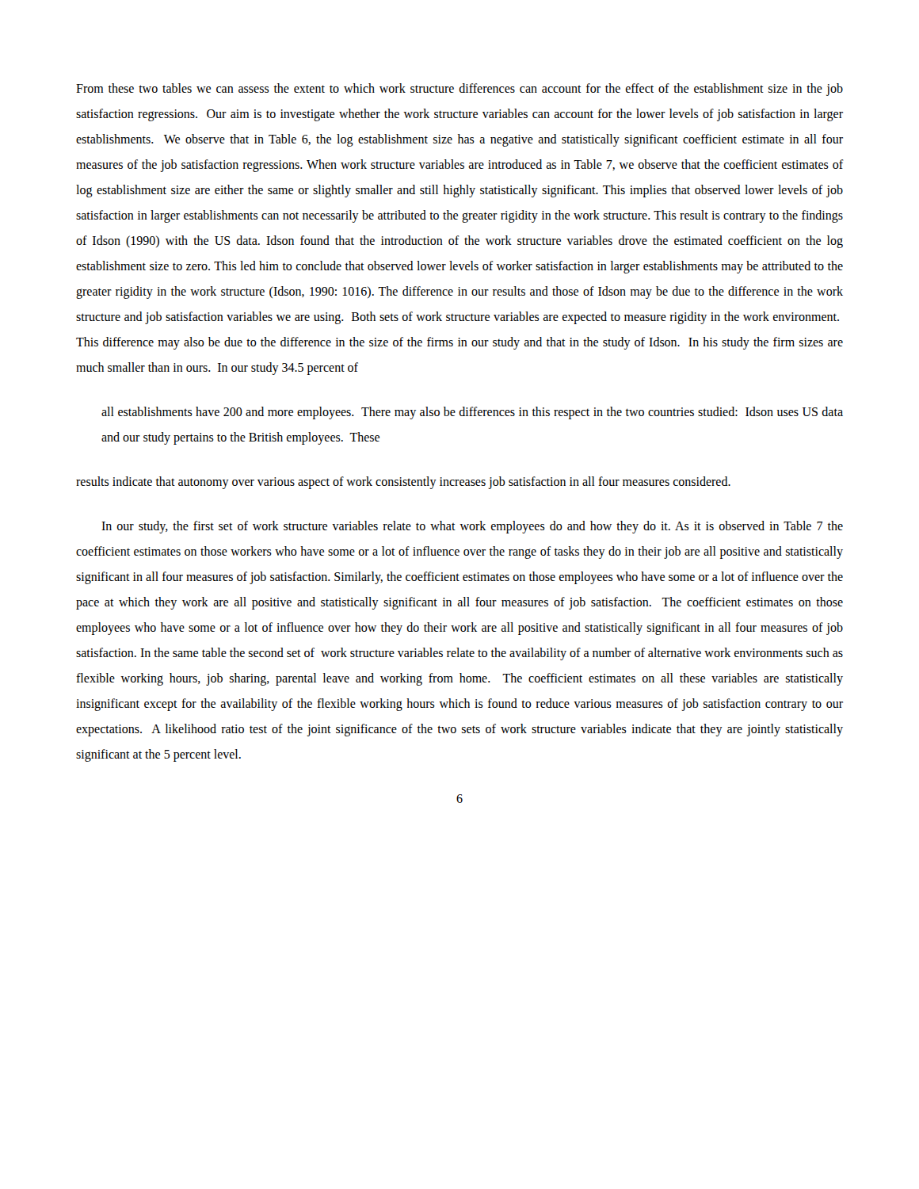From these two tables we can assess the extent to which work structure differences can account for the effect of the establishment size in the job satisfaction regressions. Our aim is to investigate whether the work structure variables can account for the lower levels of job satisfaction in larger establishments. We observe that in Table 6, the log establishment size has a negative and statistically significant coefficient estimate in all four measures of the job satisfaction regressions. When work structure variables are introduced as in Table 7, we observe that the coefficient estimates of log establishment size are either the same or slightly smaller and still highly statistically significant. This implies that observed lower levels of job satisfaction in larger establishments can not necessarily be attributed to the greater rigidity in the work structure. This result is contrary to the findings of Idson (1990) with the US data. Idson found that the introduction of the work structure variables drove the estimated coefficient on the log establishment size to zero. This led him to conclude that observed lower levels of worker satisfaction in larger establishments may be attributed to the greater rigidity in the work structure (Idson, 1990: 1016). The difference in our results and those of Idson may be due to the difference in the work structure and job satisfaction variables we are using. Both sets of work structure variables are expected to measure rigidity in the work environment. This difference may also be due to the difference in the size of the firms in our study and that in the study of Idson. In his study the firm sizes are much smaller than in ours. In our study 34.5 percent of
all establishments have 200 and more employees. There may also be differences in this respect in the two countries studied: Idson uses US data and our study pertains to the British employees. These
results indicate that autonomy over various aspect of work consistently increases job satisfaction in all four measures considered.
In our study, the first set of work structure variables relate to what work employees do and how they do it. As it is observed in Table 7 the coefficient estimates on those workers who have some or a lot of influence over the range of tasks they do in their job are all positive and statistically significant in all four measures of job satisfaction. Similarly, the coefficient estimates on those employees who have some or a lot of influence over the pace at which they work are all positive and statistically significant in all four measures of job satisfaction. The coefficient estimates on those employees who have some or a lot of influence over how they do their work are all positive and statistically significant in all four measures of job satisfaction. In the same table the second set of work structure variables relate to the availability of a number of alternative work environments such as flexible working hours, job sharing, parental leave and working from home. The coefficient estimates on all these variables are statistically insignificant except for the availability of the flexible working hours which is found to reduce various measures of job satisfaction contrary to our expectations. A likelihood ratio test of the joint significance of the two sets of work structure variables indicate that they are jointly statistically significant at the 5 percent level.
6